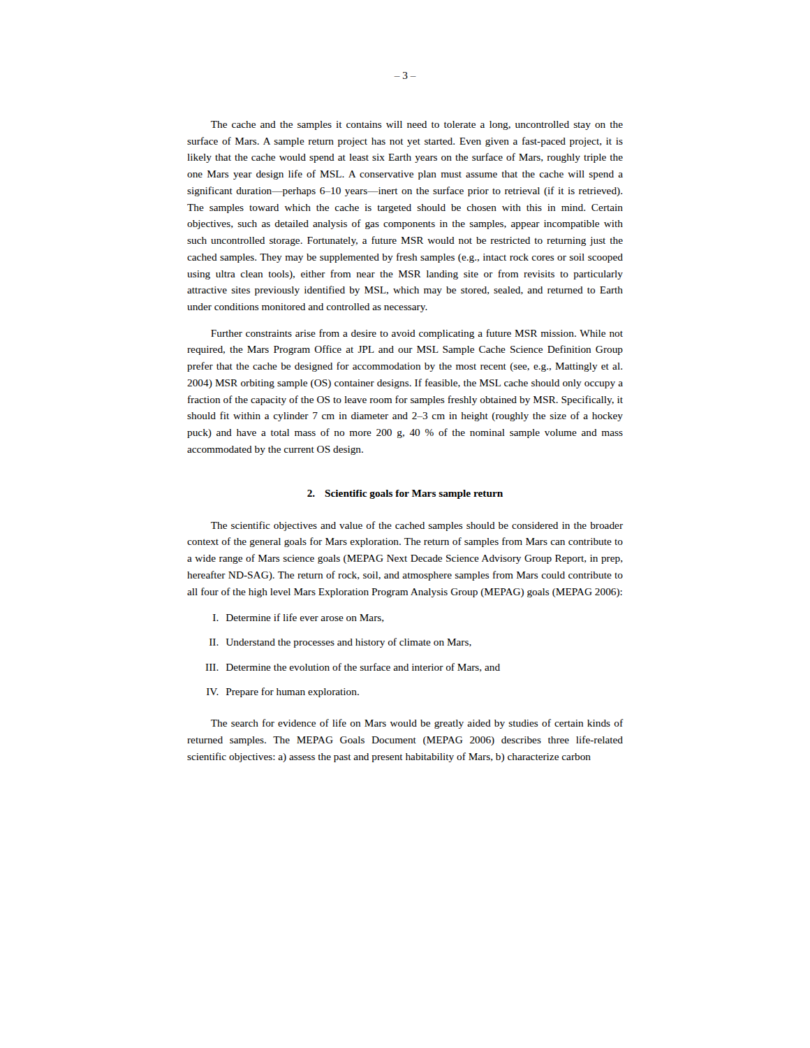– 3 –
The cache and the samples it contains will need to tolerate a long, uncontrolled stay on the surface of Mars. A sample return project has not yet started. Even given a fast-paced project, it is likely that the cache would spend at least six Earth years on the surface of Mars, roughly triple the one Mars year design life of MSL. A conservative plan must assume that the cache will spend a significant duration—perhaps 6–10 years—inert on the surface prior to retrieval (if it is retrieved). The samples toward which the cache is targeted should be chosen with this in mind. Certain objectives, such as detailed analysis of gas components in the samples, appear incompatible with such uncontrolled storage. Fortunately, a future MSR would not be restricted to returning just the cached samples. They may be supplemented by fresh samples (e.g., intact rock cores or soil scooped using ultra clean tools), either from near the MSR landing site or from revisits to particularly attractive sites previously identified by MSL, which may be stored, sealed, and returned to Earth under conditions monitored and controlled as necessary.
Further constraints arise from a desire to avoid complicating a future MSR mission. While not required, the Mars Program Office at JPL and our MSL Sample Cache Science Definition Group prefer that the cache be designed for accommodation by the most recent (see, e.g., Mattingly et al. 2004) MSR orbiting sample (OS) container designs. If feasible, the MSL cache should only occupy a fraction of the capacity of the OS to leave room for samples freshly obtained by MSR. Specifically, it should fit within a cylinder 7 cm in diameter and 2–3 cm in height (roughly the size of a hockey puck) and have a total mass of no more 200 g, 40 % of the nominal sample volume and mass accommodated by the current OS design.
2. Scientific goals for Mars sample return
The scientific objectives and value of the cached samples should be considered in the broader context of the general goals for Mars exploration. The return of samples from Mars can contribute to a wide range of Mars science goals (MEPAG Next Decade Science Advisory Group Report, in prep, hereafter ND-SAG). The return of rock, soil, and atmosphere samples from Mars could contribute to all four of the high level Mars Exploration Program Analysis Group (MEPAG) goals (MEPAG 2006):
Determine if life ever arose on Mars,
Understand the processes and history of climate on Mars,
Determine the evolution of the surface and interior of Mars, and
Prepare for human exploration.
The search for evidence of life on Mars would be greatly aided by studies of certain kinds of returned samples. The MEPAG Goals Document (MEPAG 2006) describes three life-related scientific objectives: a) assess the past and present habitability of Mars, b) characterize carbon